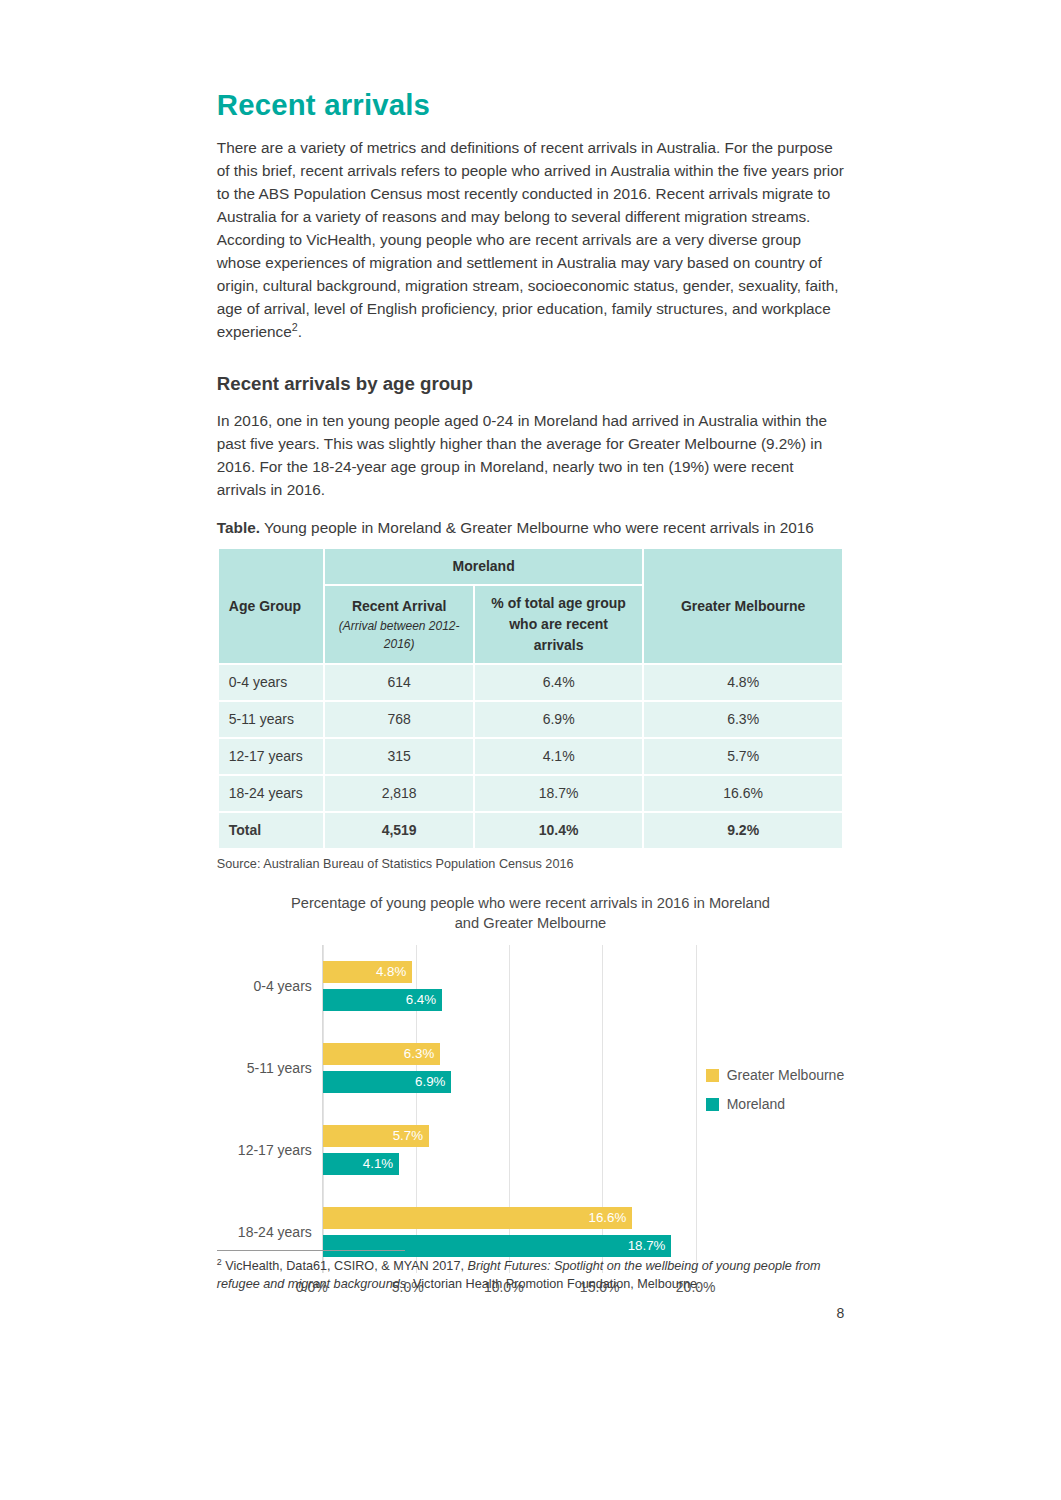Recent arrivals
There are a variety of metrics and definitions of recent arrivals in Australia. For the purpose of this brief, recent arrivals refers to people who arrived in Australia within the five years prior to the ABS Population Census most recently conducted in 2016. Recent arrivals migrate to Australia for a variety of reasons and may belong to several different migration streams. According to VicHealth, young people who are recent arrivals are a very diverse group whose experiences of migration and settlement in Australia may vary based on country of origin, cultural background, migration stream, socioeconomic status, gender, sexuality, faith, age of arrival, level of English proficiency, prior education, family structures, and workplace experience2.
Recent arrivals by age group
In 2016, one in ten young people aged 0-24 in Moreland had arrived in Australia within the past five years. This was slightly higher than the average for Greater Melbourne (9.2%) in 2016. For the 18-24-year age group in Moreland, nearly two in ten (19%) were recent arrivals in 2016.
Table. Young people in Moreland & Greater Melbourne who were recent arrivals in 2016
| Age Group | Moreland | Greater Melbourne |
| --- | --- | --- |
| Recent Arrival (Arrival between 2012-2016) | % of total age group who are recent arrivals |
| 0-4 years | 614 | 6.4% | 4.8% |
| 5-11 years | 768 | 6.9% | 6.3% |
| 12-17 years | 315 | 4.1% | 5.7% |
| 18-24 years | 2,818 | 18.7% | 16.6% |
| Total | 4,519 | 10.4% | 9.2% |
Source: Australian Bureau of Statistics Population Census 2016
Percentage of young people who were recent arrivals in 2016 in Moreland and Greater Melbourne
0-4 years
4.8%
6.4%
5-11 years
6.3%
6.9%
12-17 years
5.7%
4.1%
18-24 years
16.6%
18.7%
0.0% 5.0% 10.0% 15.0% 20.0%
Greater Melbourne
Moreland
2 VicHealth, Data61, CSIRO, & MYAN 2017, Bright Futures: Spotlight on the wellbeing of young people from refugee and migrant backgrounds. Victorian Health Promotion Foundation, Melbourne.
8